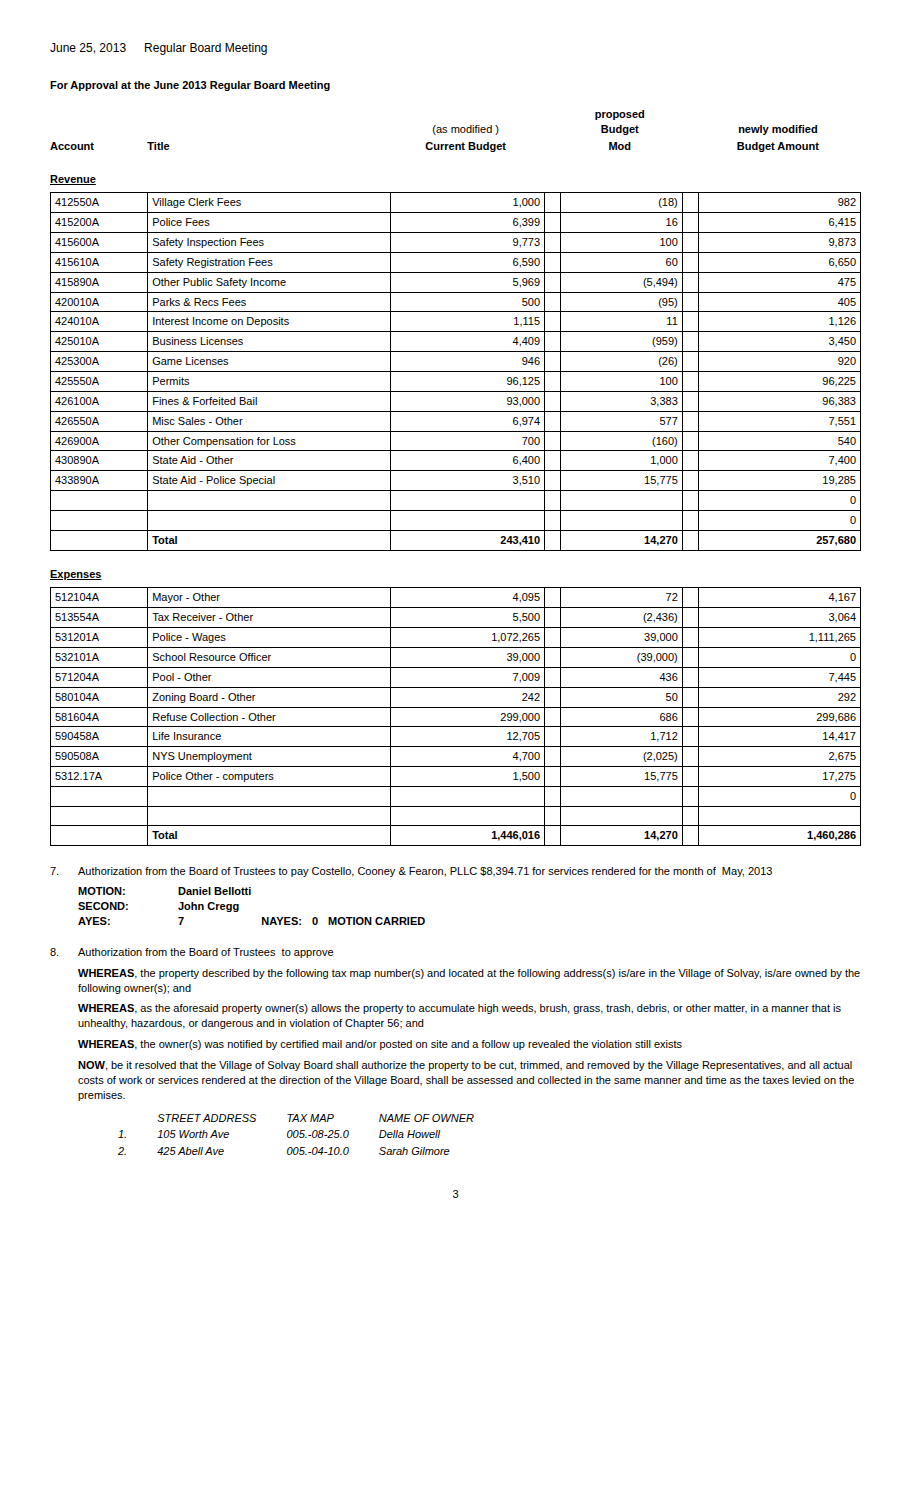June 25, 2013 Regular Board Meeting
For Approval at the June 2013 Regular Board Meeting
| | | (as modified ) | | proposed Budget | | newly modified |
| Account | Title | Current Budget | | Mod | | Budget Amount |
Revenue
| 412550A | Village Clerk Fees | 1,000 | | (18) | | 982 |
| 415200A | Police Fees | 6,399 | | 16 | | 6,415 |
| 415600A | Safety Inspection Fees | 9,773 | | 100 | | 9,873 |
| 415610A | Safety Registration Fees | 6,590 | | 60 | | 6,650 |
| 415890A | Other Public Safety Income | 5,969 | | (5,494) | | 475 |
| 420010A | Parks & Recs Fees | 500 | | (95) | | 405 |
| 424010A | Interest Income on Deposits | 1,115 | | 11 | | 1,126 |
| 425010A | Business Licenses | 4,409 | | (959) | | 3,450 |
| 425300A | Game Licenses | 946 | | (26) | | 920 |
| 425550A | Permits | 96,125 | | 100 | | 96,225 |
| 426100A | Fines & Forfeited Bail | 93,000 | | 3,383 | | 96,383 |
| 426550A | Misc Sales - Other | 6,974 | | 577 | | 7,551 |
| 426900A | Other Compensation for Loss | 700 | | (160) | | 540 |
| 430890A | State Aid - Other | 6,400 | | 1,000 | | 7,400 |
| 433890A | State Aid - Police Special | 3,510 | | 15,775 | | 19,285 |
| | | | | | | 0 |
| | | | | | | 0 |
| | Total | 243,410 | | 14,270 | | 257,680 |
Expenses
| 512104A | Mayor - Other | 4,095 | | 72 | | 4,167 |
| 513554A | Tax Receiver - Other | 5,500 | | (2,436) | | 3,064 |
| 531201A | Police - Wages | 1,072,265 | | 39,000 | | 1,111,265 |
| 532101A | School Resource Officer | 39,000 | | (39,000) | | 0 |
| 571204A | Pool - Other | 7,009 | | 436 | | 7,445 |
| 580104A | Zoning Board - Other | 242 | | 50 | | 292 |
| 581604A | Refuse Collection - Other | 299,000 | | 686 | | 299,686 |
| 590458A | Life Insurance | 12,705 | | 1,712 | | 14,417 |
| 590508A | NYS Unemployment | 4,700 | | (2,025) | | 2,675 |
| 5312.17A | Police Other - computers | 1,500 | | 15,775 | | 17,275 |
| | | | | | | 0 |
| | Total | 1,446,016 | | 14,270 | | 1,460,286 |
7. Authorization from the Board of Trustees to pay Costello, Cooney & Fearon, PLLC $8,394.71 for services rendered for the month of May, 2013
| MOTION: | Daniel Bellotti | | | |
| SECOND: | John Cregg | | | |
| AYES: | 7 | NAYES: | 0 | MOTION CARRIED |
8. Authorization from the Board of Trustees to approve
WHEREAS, the property described by the following tax map number(s) and located at the following address(s) is/are in the Village of Solvay, is/are owned by the following owner(s); and
WHEREAS, as the aforesaid property owner(s) allows the property to accumulate high weeds, brush, grass, trash, debris, or other matter, in a manner that is unhealthy, hazardous, or dangerous and in violation of Chapter 56; and
WHEREAS, the owner(s) was notified by certified mail and/or posted on site and a follow up revealed the violation still exists
NOW, be it resolved that the Village of Solvay Board shall authorize the property to be cut, trimmed, and removed by the Village Representatives, and all actual costs of work or services rendered at the direction of the Village Board, shall be assessed and collected in the same manner and time as the taxes levied on the premises.
| | STREET ADDRESS | TAX MAP | NAME OF OWNER |
| --- | --- | --- | --- |
| 1. | 105 Worth Ave | 005.-08-25.0 | Della Howell |
| 2. | 425 Abell Ave | 005.-04-10.0 | Sarah Gilmore |
3